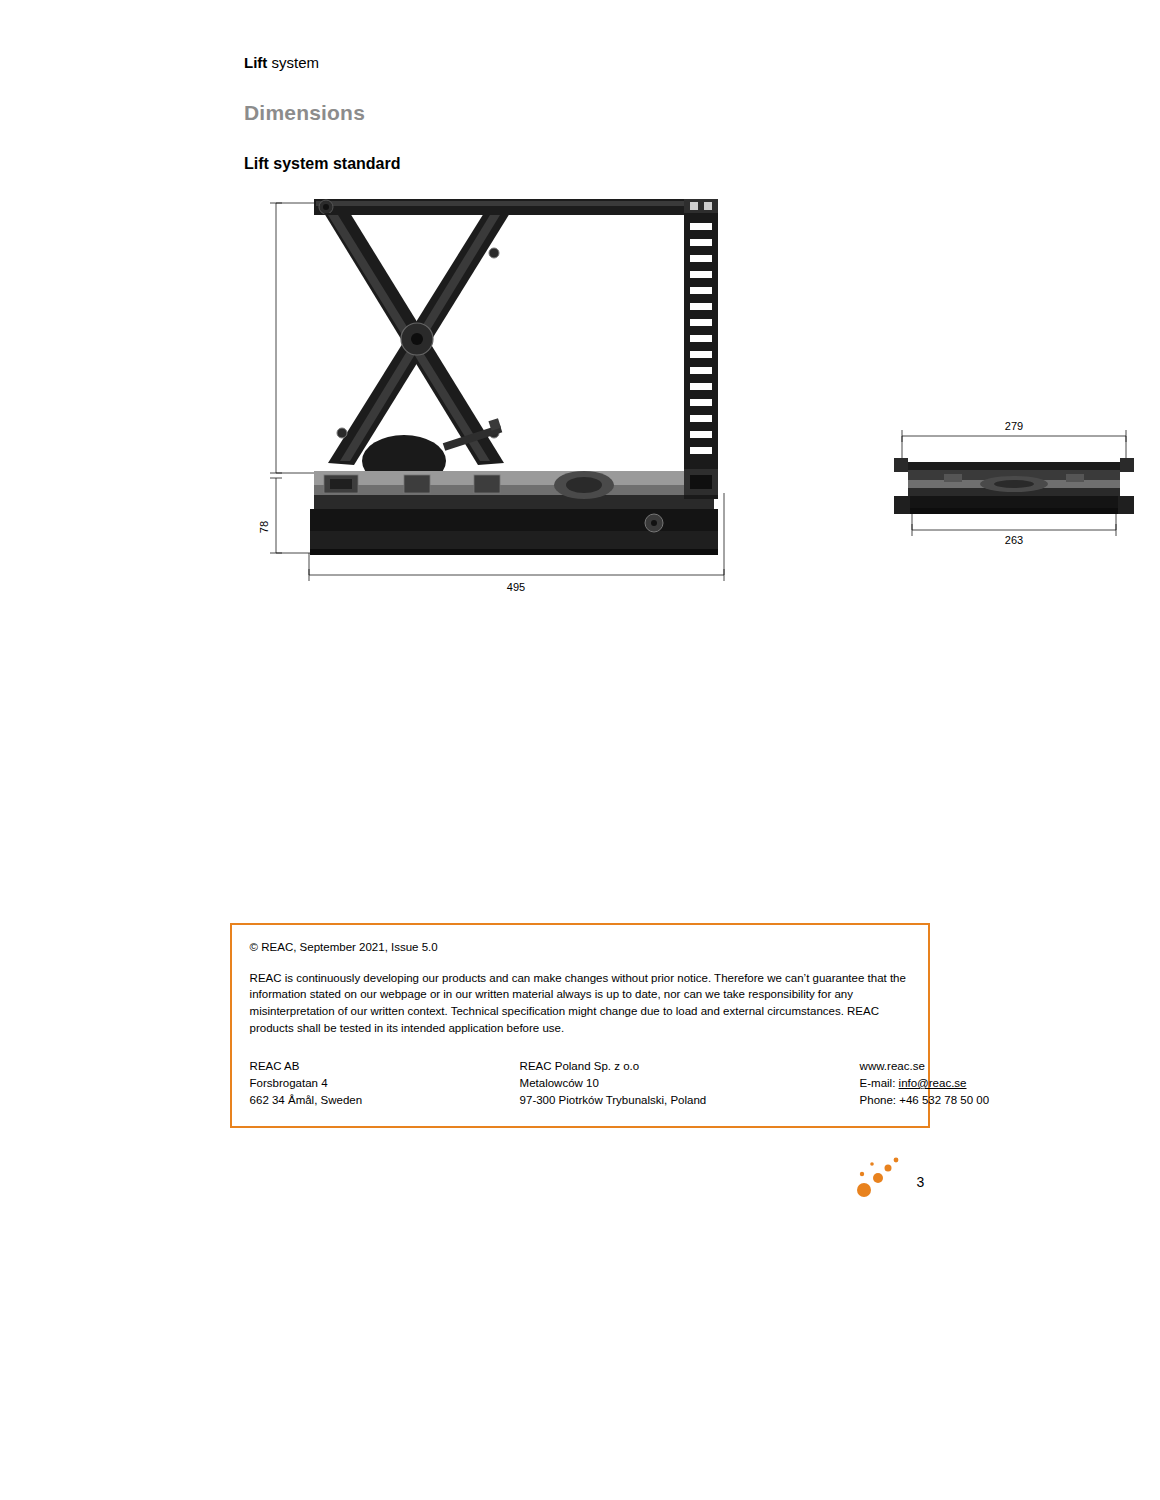Lift system
Dimensions
Lift system standard
300 78 495 279 263
© REAC, September 2021, Issue 5.0
REAC is continuously developing our products and can make changes without prior notice. Therefore we can’t guarantee that the information stated on our webpage or in our written material always is up to date, nor can we take responsibility for any misinterpretation of our written context. Technical specification might change due to load and external circumstances. REAC products shall be tested in its intended application before use.
REAC AB
Forsbrogatan 4
662 34 Åmål, Sweden
REAC Poland Sp. z o.o
Metalowców 10
97-300 Piotrków Trybunalski, Poland
www.reac.se
E-mail: info@reac.se
Phone: +46 532 78 50 00
3